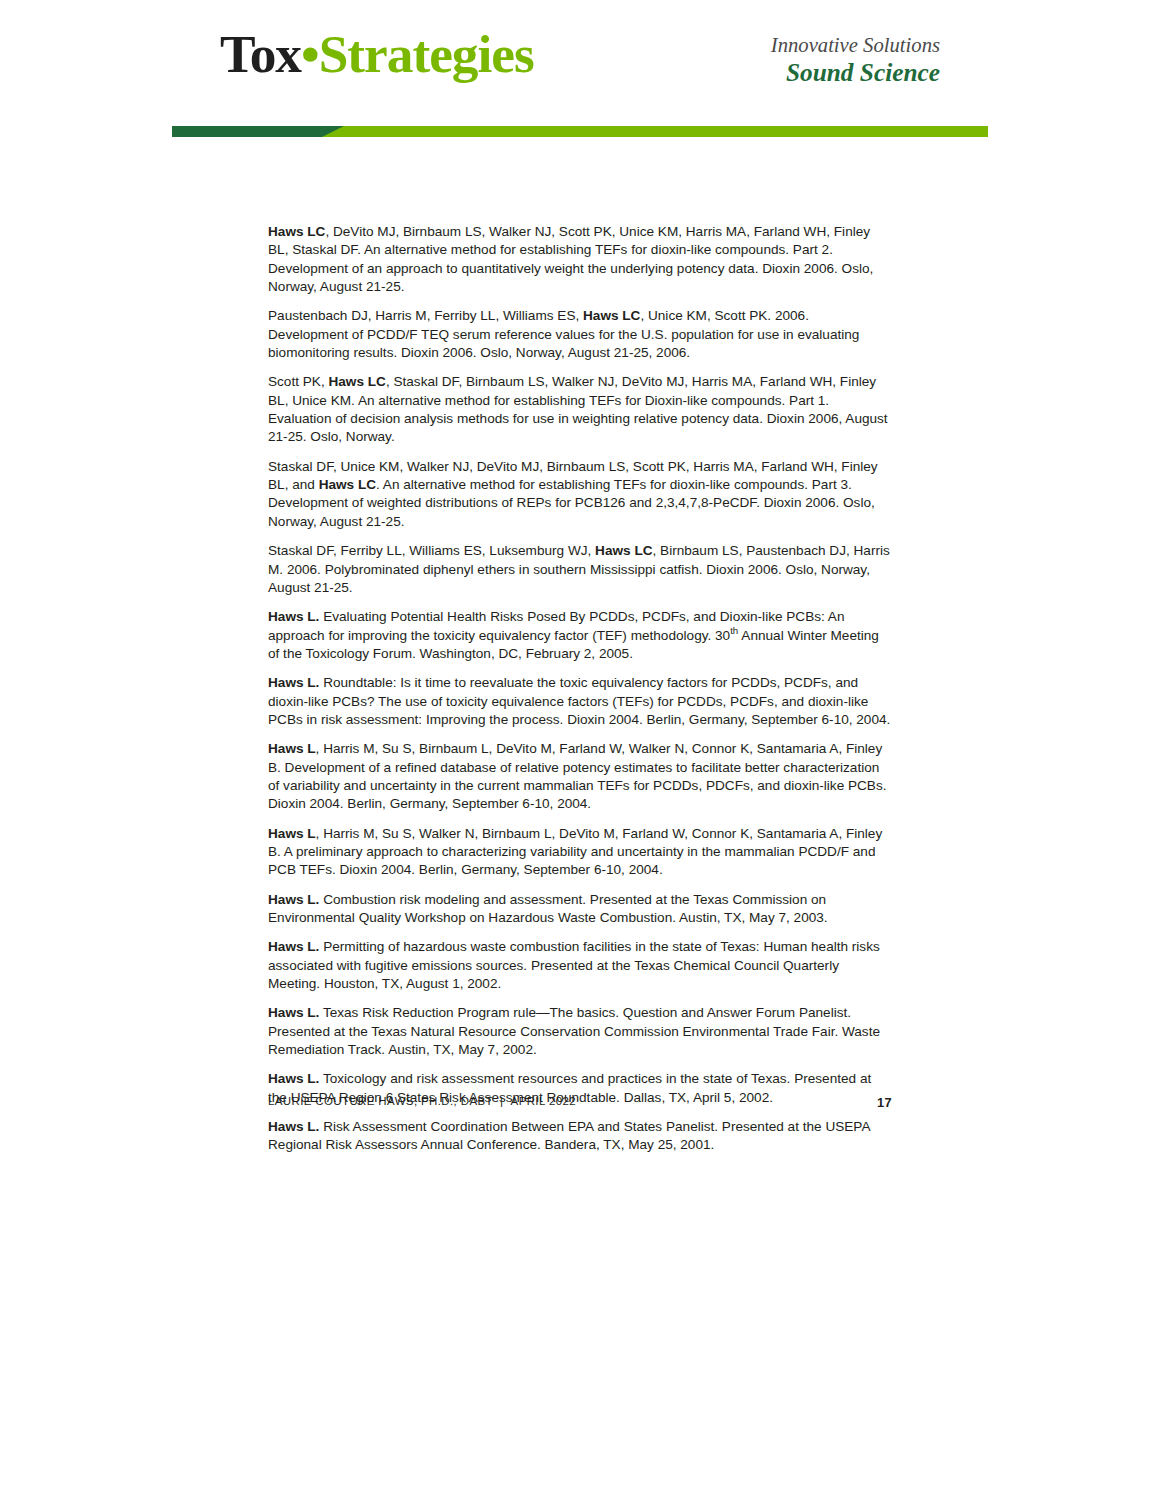Tox•Strategies
Innovative Solutions Sound Science
Haws LC, DeVito MJ, Birnbaum LS, Walker NJ, Scott PK, Unice KM, Harris MA, Farland WH, Finley BL, Staskal DF. An alternative method for establishing TEFs for dioxin-like compounds. Part 2. Development of an approach to quantitatively weight the underlying potency data. Dioxin 2006. Oslo, Norway, August 21-25.
Paustenbach DJ, Harris M, Ferriby LL, Williams ES, Haws LC, Unice KM, Scott PK. 2006. Development of PCDD/F TEQ serum reference values for the U.S. population for use in evaluating biomonitoring results. Dioxin 2006. Oslo, Norway, August 21-25, 2006.
Scott PK, Haws LC, Staskal DF, Birnbaum LS, Walker NJ, DeVito MJ, Harris MA, Farland WH, Finley BL, Unice KM. An alternative method for establishing TEFs for Dioxin-like compounds. Part 1. Evaluation of decision analysis methods for use in weighting relative potency data. Dioxin 2006, August 21-25. Oslo, Norway.
Staskal DF, Unice KM, Walker NJ, DeVito MJ, Birnbaum LS, Scott PK, Harris MA, Farland WH, Finley BL, and Haws LC. An alternative method for establishing TEFs for dioxin-like compounds. Part 3. Development of weighted distributions of REPs for PCB126 and 2,3,4,7,8-PeCDF. Dioxin 2006. Oslo, Norway, August 21-25.
Staskal DF, Ferriby LL, Williams ES, Luksemburg WJ, Haws LC, Birnbaum LS, Paustenbach DJ, Harris M. 2006. Polybrominated diphenyl ethers in southern Mississippi catfish. Dioxin 2006. Oslo, Norway, August 21-25.
Haws L. Evaluating Potential Health Risks Posed By PCDDs, PCDFs, and Dioxin-like PCBs: An approach for improving the toxicity equivalency factor (TEF) methodology. 30th Annual Winter Meeting of the Toxicology Forum. Washington, DC, February 2, 2005.
Haws L. Roundtable: Is it time to reevaluate the toxic equivalency factors for PCDDs, PCDFs, and dioxin-like PCBs? The use of toxicity equivalence factors (TEFs) for PCDDs, PCDFs, and dioxin-like PCBs in risk assessment: Improving the process. Dioxin 2004. Berlin, Germany, September 6-10, 2004.
Haws L, Harris M, Su S, Birnbaum L, DeVito M, Farland W, Walker N, Connor K, Santamaria A, Finley B. Development of a refined database of relative potency estimates to facilitate better characterization of variability and uncertainty in the current mammalian TEFs for PCDDs, PDCFs, and dioxin-like PCBs. Dioxin 2004. Berlin, Germany, September 6-10, 2004.
Haws L, Harris M, Su S, Walker N, Birnbaum L, DeVito M, Farland W, Connor K, Santamaria A, Finley B. A preliminary approach to characterizing variability and uncertainty in the mammalian PCDD/F and PCB TEFs. Dioxin 2004. Berlin, Germany, September 6-10, 2004.
Haws L. Combustion risk modeling and assessment. Presented at the Texas Commission on Environmental Quality Workshop on Hazardous Waste Combustion. Austin, TX, May 7, 2003.
Haws L. Permitting of hazardous waste combustion facilities in the state of Texas: Human health risks associated with fugitive emissions sources. Presented at the Texas Chemical Council Quarterly Meeting. Houston, TX, August 1, 2002.
Haws L. Texas Risk Reduction Program rule—The basics. Question and Answer Forum Panelist. Presented at the Texas Natural Resource Conservation Commission Environmental Trade Fair. Waste Remediation Track. Austin, TX, May 7, 2002.
Haws L. Toxicology and risk assessment resources and practices in the state of Texas. Presented at the USEPA Region 6 States Risk Assessment Roundtable. Dallas, TX, April 5, 2002.
Haws L. Risk Assessment Coordination Between EPA and States Panelist. Presented at the USEPA Regional Risk Assessors Annual Conference. Bandera, TX, May 25, 2001.
LAURIE COUTURE HAWS, PH.D., DABT | APRIL 2022 17